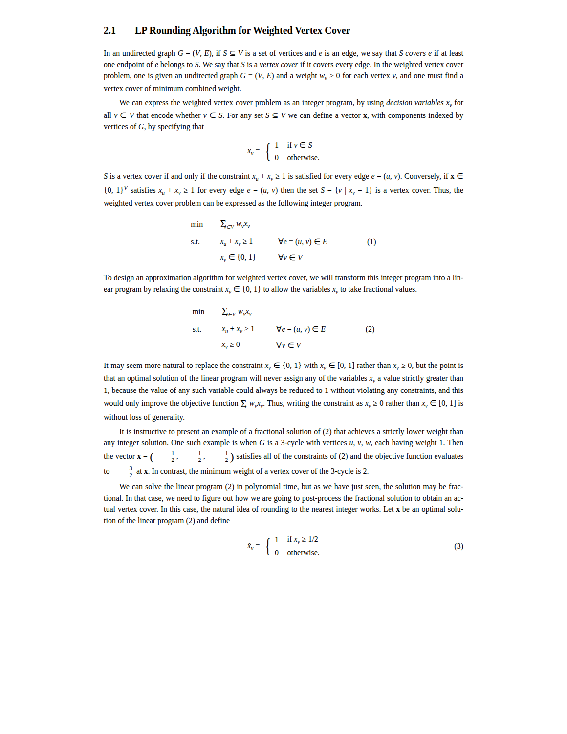2.1 LP Rounding Algorithm for Weighted Vertex Cover
In an undirected graph G = (V, E), if S ⊆ V is a set of vertices and e is an edge, we say that S covers e if at least one endpoint of e belongs to S. We say that S is a vertex cover if it covers every edge. In the weighted vertex cover problem, one is given an undirected graph G = (V, E) and a weight wv ≥ 0 for each vertex v, and one must find a vertex cover of minimum combined weight.
We can express the weighted vertex cover problem as an integer program, by using decision variables xv for all v ∈ V that encode whether v ∈ S. For any set S ⊆ V we can define a vector x, with components indexed by vertices of G, by specifying that
xv = { 1 if v ∈ S 0 otherwise.
S is a vertex cover if and only if the constraint xu + xv ≥ 1 is satisfied for every edge e = (u, v). Conversely, if x ∈ {0, 1}V satisfies xu + xv ≥ 1 for every edge e = (u, v) then the set S = {v | xv = 1} is a vertex cover. Thus, the weighted vertex cover problem can be expressed as the following integer program.
| min | Σ v ∈ V w v x v | | |
| s.t. | x u + x v ≥ 1 | ∀ e = ( u , v ) ∈ E | (1) |
| | x v ∈ {0, 1} | ∀ v ∈ V | |
To design an approximation algorithm for weighted vertex cover, we will transform this integer program into a linear program by relaxing the constraint xv ∈ {0, 1} to allow the variables xv to take fractional values.
| min | Σ v ∈ V w v x v | | |
| s.t. | x u + x v ≥ 1 | ∀ e = ( u , v ) ∈ E | (2) |
| | x v ≥ 0 | ∀ v ∈ V | |
It may seem more natural to replace the constraint xv ∈ {0, 1} with xv ∈ [0, 1] rather than xv ≥ 0, but the point is that an optimal solution of the linear program will never assign any of the variables xv a value strictly greater than 1, because the value of any such variable could always be reduced to 1 without violating any constraints, and this would only improve the objective function Σv wvxv. Thus, writing the constraint as xv ≥ 0 rather than xv ∈ [0, 1] is without loss of generality.
It is instructive to present an example of a fractional solution of (2) that achieves a strictly lower weight than any integer solution. One such example is when G is a 3-cycle with vertices u, v, w, each having weight 1. Then the vector x = (12, 12, 12) satisfies all of the constraints of (2) and the objective function evaluates to 32 at x. In contrast, the minimum weight of a vertex cover of the 3-cycle is 2.
We can solve the linear program (2) in polynomial time, but as we have just seen, the solution may be fractional. In that case, we need to figure out how we are going to post-process the fractional solution to obtain an actual vertex cover. In this case, the natural idea of rounding to the nearest integer works. Let x be an optimal solution of the linear program (2) and define
x̃v = { 1 if xv ≥ 1/2 0 otherwise. (3)